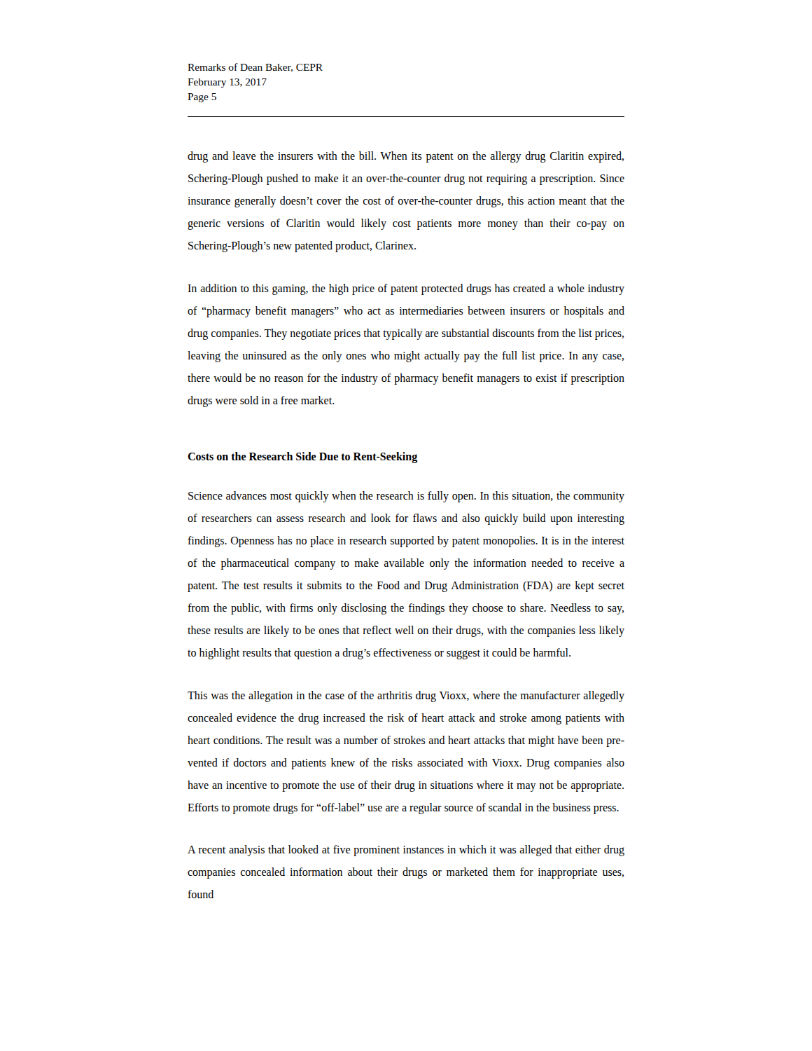Remarks of Dean Baker, CEPR
February 13, 2017
Page 5
drug and leave the insurers with the bill. When its patent on the allergy drug Claritin expired, Schering-Plough pushed to make it an over-the-counter drug not requiring a prescription. Since insurance generally doesn’t cover the cost of over-the-counter drugs, this action meant that the generic versions of Claritin would likely cost patients more money than their co-pay on Schering-Plough’s new patented product, Clarinex.
In addition to this gaming, the high price of patent protected drugs has created a whole industry of “pharmacy benefit managers” who act as intermediaries between insurers or hospitals and drug companies. They negotiate prices that typically are substantial discounts from the list prices, leaving the uninsured as the only ones who might actually pay the full list price. In any case, there would be no reason for the industry of pharmacy benefit managers to exist if prescription drugs were sold in a free market.
Costs on the Research Side Due to Rent-Seeking
Science advances most quickly when the research is fully open. In this situation, the community of researchers can assess research and look for flaws and also quickly build upon interesting findings. Openness has no place in research supported by patent monopolies. It is in the interest of the pharmaceutical company to make available only the information needed to receive a patent. The test results it submits to the Food and Drug Administration (FDA) are kept secret from the public, with firms only disclosing the findings they choose to share. Needless to say, these results are likely to be ones that reflect well on their drugs, with the companies less likely to highlight results that question a drug’s effectiveness or suggest it could be harmful.
This was the allegation in the case of the arthritis drug Vioxx, where the manufacturer allegedly concealed evidence the drug increased the risk of heart attack and stroke among patients with heart conditions. The result was a number of strokes and heart attacks that might have been prevented if doctors and patients knew of the risks associated with Vioxx. Drug companies also have an incentive to promote the use of their drug in situations where it may not be appropriate. Efforts to promote drugs for “off-label” use are a regular source of scandal in the business press.
A recent analysis that looked at five prominent instances in which it was alleged that either drug companies concealed information about their drugs or marketed them for inappropriate uses, found